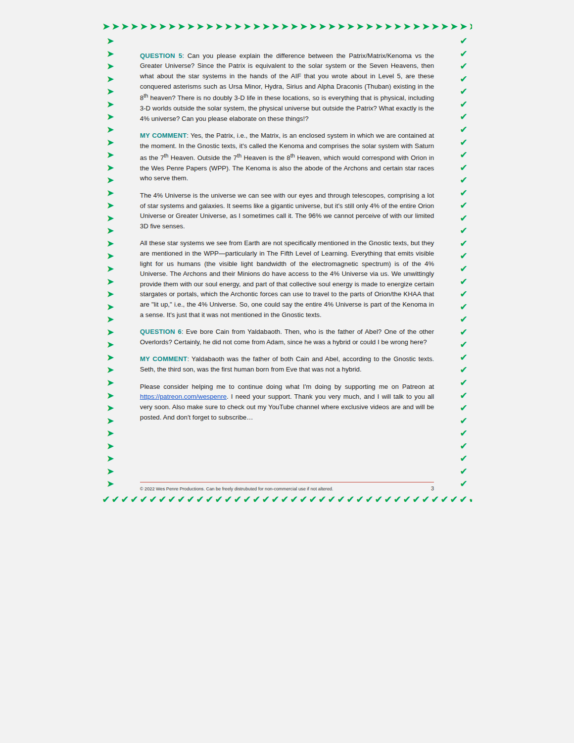➤➤➤➤➤➤➤➤➤➤➤➤➤➤➤➤➤➤➤➤➤➤➤➤➤➤➤➤➤➤➤➤➤➤➤➤➤➤➤➤➤➤➤➤➤➤➤➤➤➤➤➤➤➤
➤➤➤➤➤➤ ➤➤➤➤➤➤ ➤➤➤➤➤➤ ➤➤➤➤➤➤ ➤➤➤➤➤➤ ➤➤➤➤➤➤
QUESTION 5: Can you please explain the difference between the Patrix/Matrix/Kenoma vs the Greater Universe? Since the Patrix is equivalent to the solar system or the Seven Heavens, then what about the star systems in the hands of the AIF that you wrote about in Level 5, are these conquered asterisms such as Ursa Minor, Hydra, Sirius and Alpha Draconis (Thuban) existing in the 8th heaven? There is no doubly 3-D life in these locations, so is everything that is physical, including 3-D worlds outside the solar system, the physical universe but outside the Patrix? What exactly is the 4% universe? Can you please elaborate on these things!?
MY COMMENT: Yes, the Patrix, i.e., the Matrix, is an enclosed system in which we are contained at the moment. In the Gnostic texts, it's called the Kenoma and comprises the solar system with Saturn as the 7th Heaven. Outside the 7th Heaven is the 8th Heaven, which would correspond with Orion in the Wes Penre Papers (WPP). The Kenoma is also the abode of the Archons and certain star races who serve them.
The 4% Universe is the universe we can see with our eyes and through telescopes, comprising a lot of star systems and galaxies. It seems like a gigantic universe, but it's still only 4% of the entire Orion Universe or Greater Universe, as I sometimes call it. The 96% we cannot perceive of with our limited 3D five senses.
All these star systems we see from Earth are not specifically mentioned in the Gnostic texts, but they are mentioned in the WPP—particularly in The Fifth Level of Learning. Everything that emits visible light for us humans (the visible light bandwidth of the electromagnetic spectrum) is of the 4% Universe. The Archons and their Minions do have access to the 4% Universe via us. We unwittingly provide them with our soul energy, and part of that collective soul energy is made to energize certain stargates or portals, which the Archontic forces can use to travel to the parts of Orion/the KHAA that are "lit up," i.e., the 4% Universe. So, one could say the entire 4% Universe is part of the Kenoma in a sense. It's just that it was not mentioned in the Gnostic texts.
QUESTION 6: Eve bore Cain from Yaldabaoth. Then, who is the father of Abel? One of the other Overlords? Certainly, he did not come from Adam, since he was a hybrid or could I be wrong here?
MY COMMENT: Yaldabaoth was the father of both Cain and Abel, according to the Gnostic texts. Seth, the third son, was the first human born from Eve that was not a hybrid.
Please consider helping me to continue doing what I'm doing by supporting me on Patreon at https://patreon.com/wespenre. I need your support. Thank you very much, and I will talk to you all very soon. Also make sure to check out my YouTube channel where exclusive videos are and will be posted. And don't forget to subscribe…
© 2022 Wes Penre Productions. Can be freely distrubuted for non-commercial use if not altered. 3
✔✔✔✔✔✔ ✔✔✔✔✔✔ ✔✔✔✔✔✔ ✔✔✔✔✔✔ ✔✔✔✔✔✔ ✔✔✔✔✔✔
✔✔✔✔✔✔✔✔✔✔✔✔✔✔✔✔✔✔✔✔✔✔✔✔✔✔✔✔✔✔✔✔✔✔✔✔✔✔✔✔✔✔✔✔✔✔✔✔✔✔✔✔✔✔